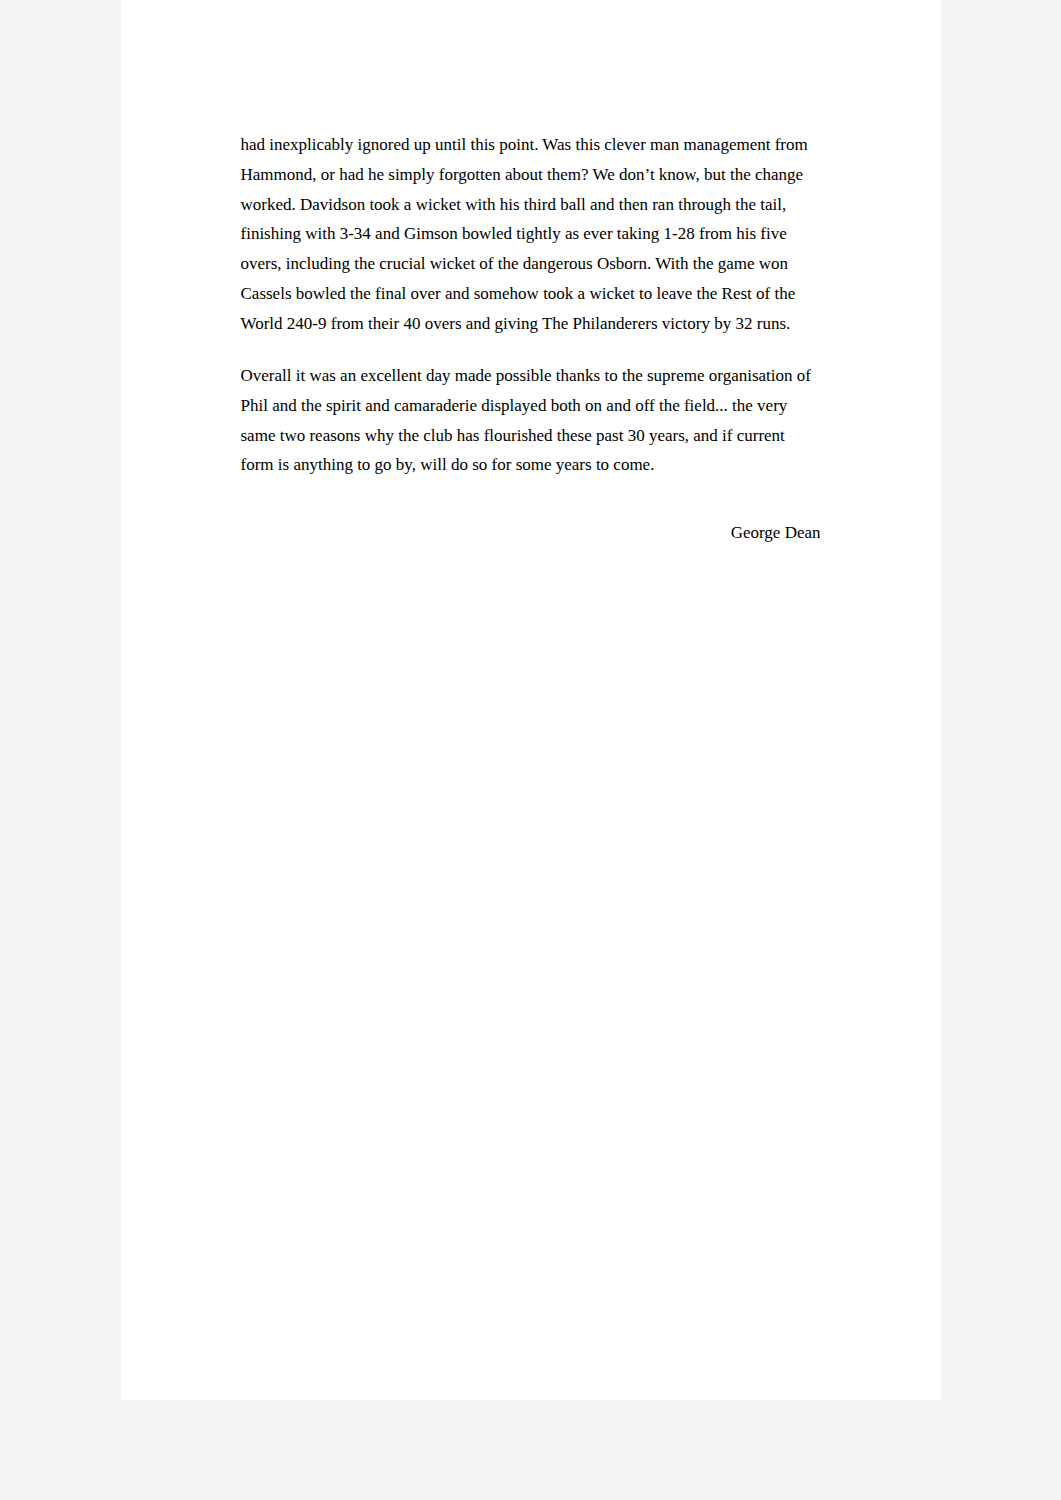had inexplicably ignored up until this point. Was this clever man management from Hammond, or had he simply forgotten about them? We don’t know, but the change worked. Davidson took a wicket with his third ball and then ran through the tail, finishing with 3-34 and Gimson bowled tightly as ever taking 1-28 from his five overs, including the crucial wicket of the dangerous Osborn. With the game won Cassels bowled the final over and somehow took a wicket to leave the Rest of the World 240-9 from their 40 overs and giving The Philanderers victory by 32 runs.
Overall it was an excellent day made possible thanks to the supreme organisation of Phil and the spirit and camaraderie displayed both on and off the field... the very same two reasons why the club has flourished these past 30 years, and if current form is anything to go by, will do so for some years to come.
George Dean